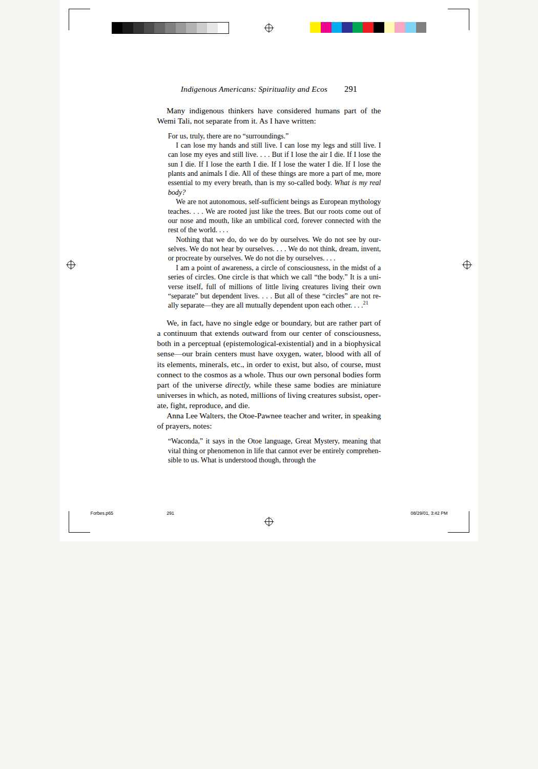Indigenous Americans: Spirituality and Ecos 291
Many indigenous thinkers have considered humans part of the Wemi Tali, not separate from it. As I have written:
For us, truly, there are no “surroundings.”
I can lose my hands and still live. I can lose my legs and still live. I can lose my eyes and still live. . . . But if I lose the air I die. If I lose the sun I die. If I lose the earth I die. If I lose the water I die. If I lose the plants and animals I die. All of these things are more a part of me, more essential to my every breath, than is my so-called body. What is my real body?
We are not autonomous, self-sufficient beings as European mythology teaches. . . . We are rooted just like the trees. But our roots come out of our nose and mouth, like an umbilical cord, forever connected with the rest of the world. . . .
Nothing that we do, do we do by ourselves. We do not see by ourselves. We do not hear by ourselves. . . . We do not think, dream, invent, or procreate by ourselves. We do not die by ourselves. . . .
I am a point of awareness, a circle of consciousness, in the midst of a series of circles. One circle is that which we call “the body.” It is a universe itself, full of millions of little living creatures living their own “separate” but dependent lives. . . . But all of these “circles” are not really separate—they are all mutually dependent upon each other. . . .21
We, in fact, have no single edge or boundary, but are rather part of a continuum that extends outward from our center of consciousness, both in a perceptual (epistemological-existential) and in a biophysical sense—our brain centers must have oxygen, water, blood with all of its elements, minerals, etc., in order to exist, but also, of course, must connect to the cosmos as a whole. Thus our own personal bodies form part of the universe directly, while these same bodies are miniature universes in which, as noted, millions of living creatures subsist, operate, fight, reproduce, and die.
Anna Lee Walters, the Otoe-Pawnee teacher and writer, in speaking of prayers, notes:
“Waconda,” it says in the Otoe language, Great Mystery, meaning that vital thing or phenomenon in life that cannot ever be entirely comprehensible to us. What is understood though, through the
Forbes.p65 291 08/29/01, 3:42 PM